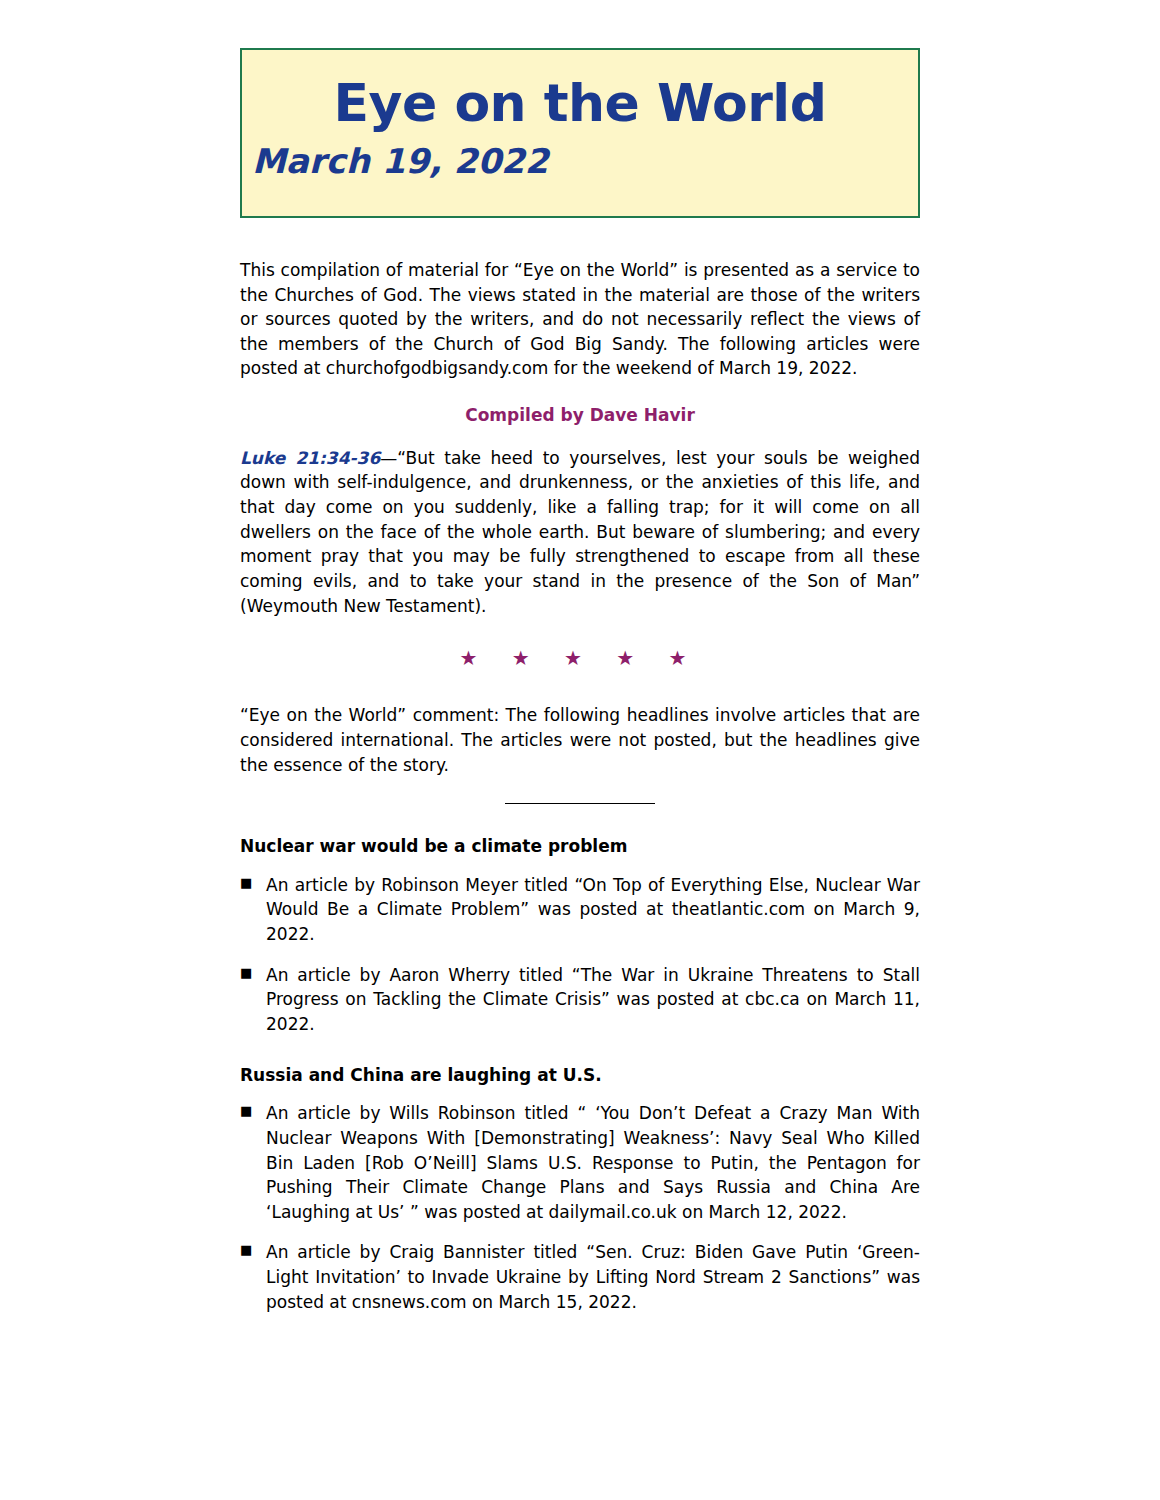Eye on the World
March 19, 2022
This compilation of material for “Eye on the World” is presented as a service to the Churches of God. The views stated in the material are those of the writers or sources quoted by the writers, and do not necessarily reflect the views of the members of the Church of God Big Sandy. The following articles were posted at churchofgodbigsandy.com for the weekend of March 19, 2022.
Compiled by Dave Havir
Luke 21:34-36—“But take heed to yourselves, lest your souls be weighed down with self-indulgence, and drunkenness, or the anxieties of this life, and that day come on you suddenly, like a falling trap; for it will come on all dwellers on the face of the whole earth. But beware of slumbering; and every moment pray that you may be fully strengthened to escape from all these coming evils, and to take your stand in the presence of the Son of Man” (Weymouth New Testament).
★ ★ ★ ★ ★
“Eye on the World” comment: The following headlines involve articles that are considered international. The articles were not posted, but the headlines give the essence of the story.
Nuclear war would be a climate problem
An article by Robinson Meyer titled “On Top of Everything Else, Nuclear War Would Be a Climate Problem” was posted at theatlantic.com on March 9, 2022.
An article by Aaron Wherry titled “The War in Ukraine Threatens to Stall Progress on Tackling the Climate Crisis” was posted at cbc.ca on March 11, 2022.
Russia and China are laughing at U.S.
An article by Wills Robinson titled “ ‘You Don’t Defeat a Crazy Man With Nuclear Weapons With [Demonstrating] Weakness’: Navy Seal Who Killed Bin Laden [Rob O’Neill] Slams U.S. Response to Putin, the Pentagon for Pushing Their Climate Change Plans and Says Russia and China Are ‘Laughing at Us’ ” was posted at dailymail.co.uk on March 12, 2022.
An article by Craig Bannister titled “Sen. Cruz: Biden Gave Putin ‘Green-Light Invitation’ to Invade Ukraine by Lifting Nord Stream 2 Sanctions” was posted at cnsnews.com on March 15, 2022.